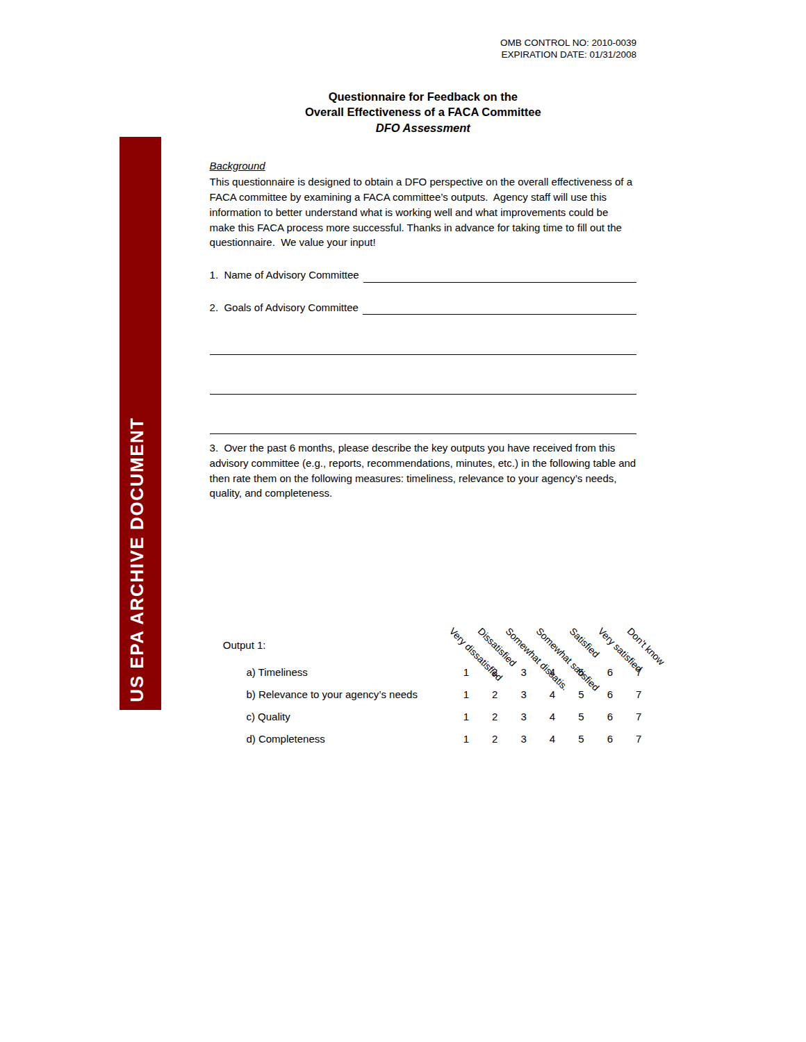US EPA ARCHIVE DOCUMENT
OMB CONTROL NO: 2010-0039
EXPIRATION DATE: 01/31/2008
Questionnaire for Feedback on the
Overall Effectiveness of a FACA Committee
DFO Assessment
Background
This questionnaire is designed to obtain a DFO perspective on the overall effectiveness of a FACA committee by examining a FACA committee’s outputs. Agency staff will use this information to better understand what is working well and what improvements could be make this FACA process more successful. Thanks in advance for taking time to fill out the questionnaire. We value your input!
1. Name of Advisory Committee
2. Goals of Advisory Committee
3. Over the past 6 months, please describe the key outputs you have received from this advisory committee (e.g., reports, recommendations, minutes, etc.) in the following table and then rate them on the following measures: timeliness, relevance to your agency’s needs, quality, and completeness.
Very dissatisfied Dissatisfied Somewhat dissatis. Somewhat satisfied Satisfied Very satisfied Don’t know
Output 1:
| a) Timeliness | 1 | 2 | 3 | 4 | 5 | 6 | 7 |
| b) Relevance to your agency’s needs | 1 | 2 | 3 | 4 | 5 | 6 | 7 |
| c) Quality | 1 | 2 | 3 | 4 | 5 | 6 | 7 |
| d) Completeness | 1 | 2 | 3 | 4 | 5 | 6 | 7 |